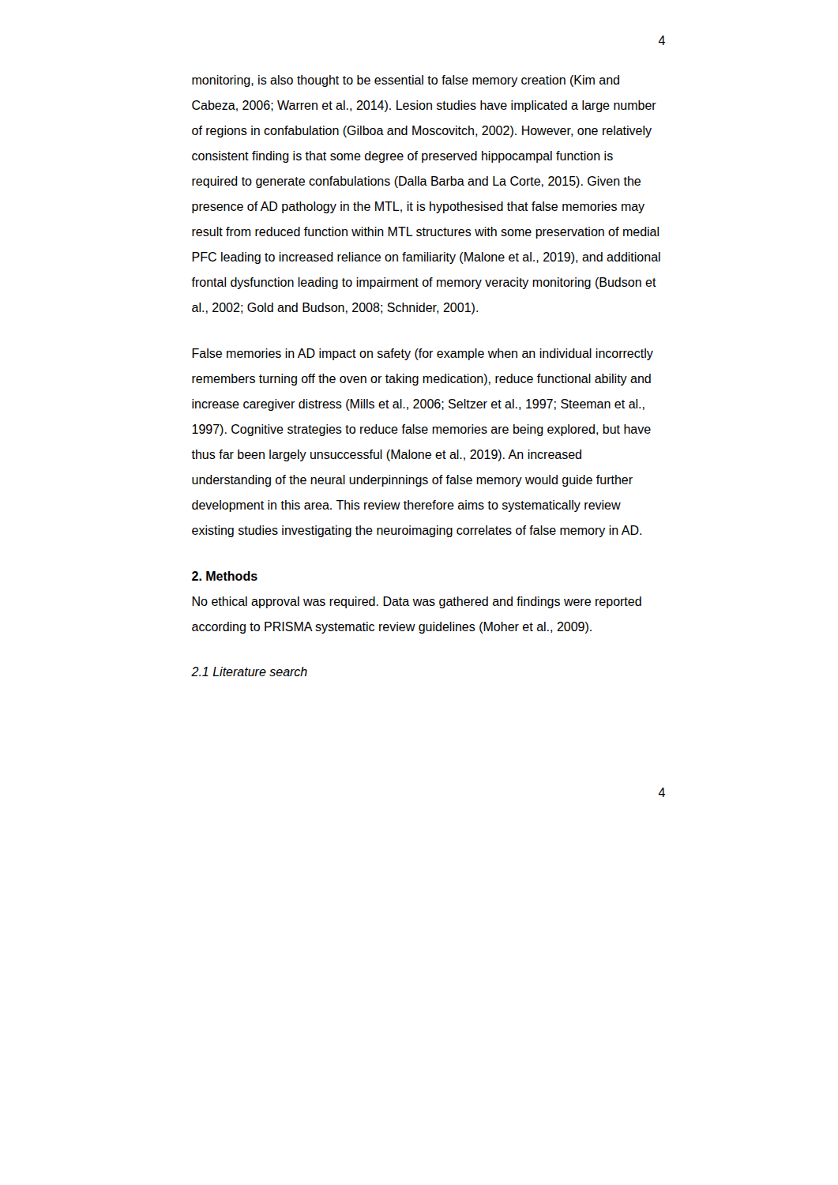4
monitoring, is also thought to be essential to false memory creation (Kim and Cabeza, 2006; Warren et al., 2014). Lesion studies have implicated a large number of regions in confabulation (Gilboa and Moscovitch, 2002). However, one relatively consistent finding is that some degree of preserved hippocampal function is required to generate confabulations (Dalla Barba and La Corte, 2015). Given the presence of AD pathology in the MTL, it is hypothesised that false memories may result from reduced function within MTL structures with some preservation of medial PFC leading to increased reliance on familiarity (Malone et al., 2019), and additional frontal dysfunction leading to impairment of memory veracity monitoring (Budson et al., 2002; Gold and Budson, 2008; Schnider, 2001).
False memories in AD impact on safety (for example when an individual incorrectly remembers turning off the oven or taking medication), reduce functional ability and increase caregiver distress (Mills et al., 2006; Seltzer et al., 1997; Steeman et al., 1997). Cognitive strategies to reduce false memories are being explored, but have thus far been largely unsuccessful (Malone et al., 2019). An increased understanding of the neural underpinnings of false memory would guide further development in this area. This review therefore aims to systematically review existing studies investigating the neuroimaging correlates of false memory in AD.
2. Methods
No ethical approval was required. Data was gathered and findings were reported according to PRISMA systematic review guidelines (Moher et al., 2009).
2.1 Literature search
4